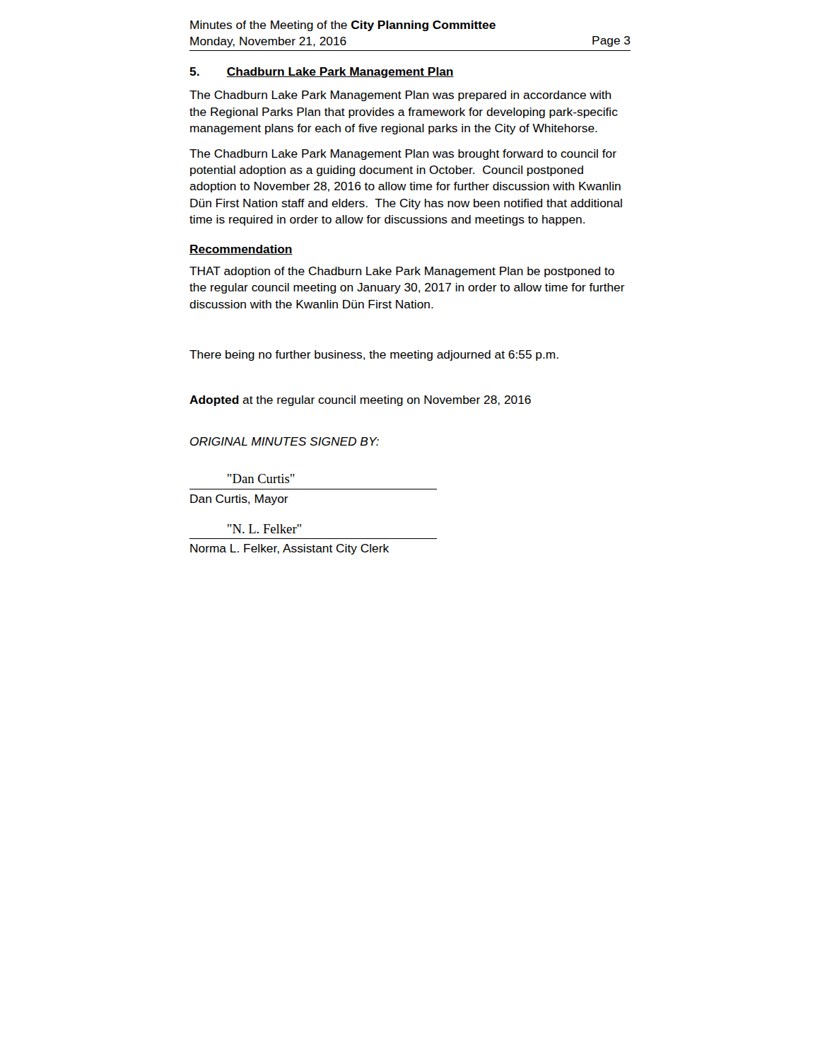Minutes of the Meeting of the City Planning Committee
Monday, November 21, 2016
Page 3
5. Chadburn Lake Park Management Plan
The Chadburn Lake Park Management Plan was prepared in accordance with the Regional Parks Plan that provides a framework for developing park-specific management plans for each of five regional parks in the City of Whitehorse.
The Chadburn Lake Park Management Plan was brought forward to council for potential adoption as a guiding document in October. Council postponed adoption to November 28, 2016 to allow time for further discussion with Kwanlin Dün First Nation staff and elders. The City has now been notified that additional time is required in order to allow for discussions and meetings to happen.
Recommendation
THAT adoption of the Chadburn Lake Park Management Plan be postponed to the regular council meeting on January 30, 2017 in order to allow time for further discussion with the Kwanlin Dün First Nation.
There being no further business, the meeting adjourned at 6:55 p.m.
Adopted at the regular council meeting on November 28, 2016
ORIGINAL MINUTES SIGNED BY:
"Dan Curtis"
Dan Curtis, Mayor
"N. L. Felker"
Norma L. Felker, Assistant City Clerk